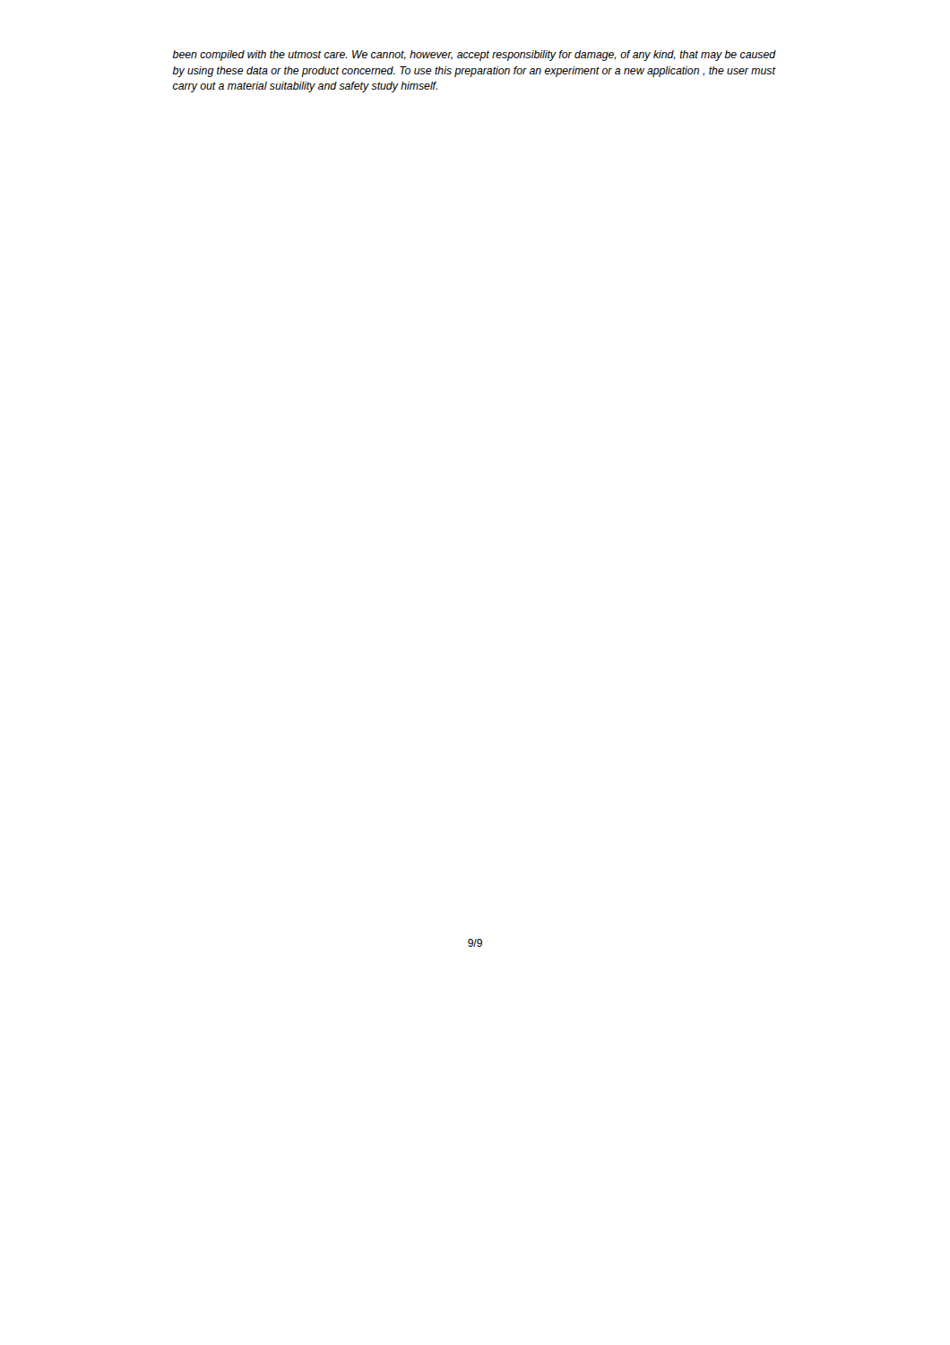been compiled with the utmost care. We cannot, however, accept responsibility for damage, of any kind, that may be caused by using these data or the product concerned. To use this preparation for an experiment or a new application , the user must carry out a material suitability and safety study himself.
9/9